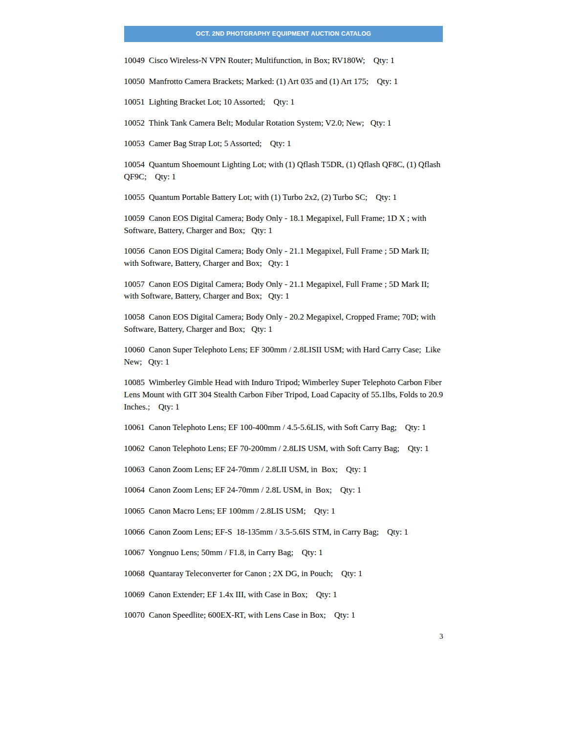Oct. 2nd Photgraphy Equipment Auction Catalog
10049 Cisco Wireless-N VPN Router; Multifunction, in Box; RV180W; Qty: 1
10050 Manfrotto Camera Brackets; Marked: (1) Art 035 and (1) Art 175; Qty: 1
10051 Lighting Bracket Lot; 10 Assorted; Qty: 1
10052 Think Tank Camera Belt; Modular Rotation System; V2.0; New; Qty: 1
10053 Camer Bag Strap Lot; 5 Assorted; Qty: 1
10054 Quantum Shoemount Lighting Lot; with (1) Qflash T5DR, (1) Qflash QF8C, (1) Qflash QF9C; Qty: 1
10055 Quantum Portable Battery Lot; with (1) Turbo 2x2, (2) Turbo SC; Qty: 1
10059 Canon EOS Digital Camera; Body Only - 18.1 Megapixel, Full Frame; 1D X ; with Software, Battery, Charger and Box; Qty: 1
10056 Canon EOS Digital Camera; Body Only - 21.1 Megapixel, Full Frame ; 5D Mark II; with Software, Battery, Charger and Box; Qty: 1
10057 Canon EOS Digital Camera; Body Only - 21.1 Megapixel, Full Frame ; 5D Mark II; with Software, Battery, Charger and Box; Qty: 1
10058 Canon EOS Digital Camera; Body Only - 20.2 Megapixel, Cropped Frame; 70D; with Software, Battery, Charger and Box; Qty: 1
10060 Canon Super Telephoto Lens; EF 300mm / 2.8LISII USM; with Hard Carry Case; Like New; Qty: 1
10085 Wimberley Gimble Head with Induro Tripod; Wimberley Super Telephoto Carbon Fiber Lens Mount with GIT 304 Stealth Carbon Fiber Tripod, Load Capacity of 55.1lbs, Folds to 20.9 Inches.; Qty: 1
10061 Canon Telephoto Lens; EF 100-400mm / 4.5-5.6LIS, with Soft Carry Bag; Qty: 1
10062 Canon Telephoto Lens; EF 70-200mm / 2.8LIS USM, with Soft Carry Bag; Qty: 1
10063 Canon Zoom Lens; EF 24-70mm / 2.8LII USM, in Box; Qty: 1
10064 Canon Zoom Lens; EF 24-70mm / 2.8L USM, in Box; Qty: 1
10065 Canon Macro Lens; EF 100mm / 2.8LIS USM; Qty: 1
10066 Canon Zoom Lens; EF-S 18-135mm / 3.5-5.6IS STM, in Carry Bag; Qty: 1
10067 Yongnuo Lens; 50mm / F1.8, in Carry Bag; Qty: 1
10068 Quantaray Teleconverter for Canon ; 2X DG, in Pouch; Qty: 1
10069 Canon Extender; EF 1.4x III, with Case in Box; Qty: 1
10070 Canon Speedlite; 600EX-RT, with Lens Case in Box; Qty: 1
3